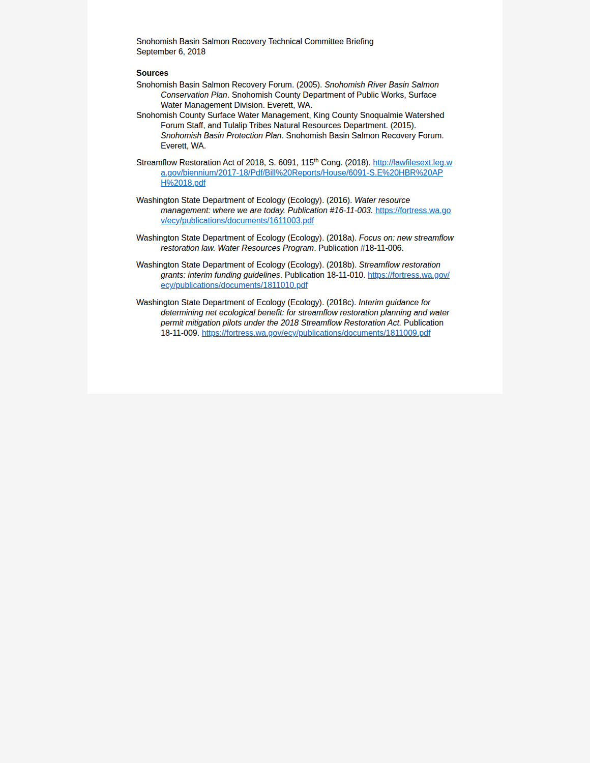Snohomish Basin Salmon Recovery Technical Committee Briefing
September 6, 2018
Sources
Snohomish Basin Salmon Recovery Forum. (2005). Snohomish River Basin Salmon Conservation Plan. Snohomish County Department of Public Works, Surface Water Management Division. Everett, WA.
Snohomish County Surface Water Management, King County Snoqualmie Watershed Forum Staff, and Tulalip Tribes Natural Resources Department. (2015). Snohomish Basin Protection Plan. Snohomish Basin Salmon Recovery Forum. Everett, WA.
Streamflow Restoration Act of 2018, S. 6091, 115th Cong. (2018). http://lawfilesext.leg.wa.gov/biennium/2017-18/Pdf/Bill%20Reports/House/6091-S.E%20HBR%20APH%2018.pdf
Washington State Department of Ecology (Ecology). (2016). Water resource management: where we are today. Publication #16-11-003. https://fortress.wa.gov/ecy/publications/documents/1611003.pdf
Washington State Department of Ecology (Ecology). (2018a). Focus on: new streamflow restoration law. Water Resources Program. Publication #18-11-006.
Washington State Department of Ecology (Ecology). (2018b). Streamflow restoration grants: interim funding guidelines. Publication 18-11-010. https://fortress.wa.gov/ecy/publications/documents/1811010.pdf
Washington State Department of Ecology (Ecology). (2018c). Interim guidance for determining net ecological benefit: for streamflow restoration planning and water permit mitigation pilots under the 2018 Streamflow Restoration Act. Publication 18-11-009. https://fortress.wa.gov/ecy/publications/documents/1811009.pdf